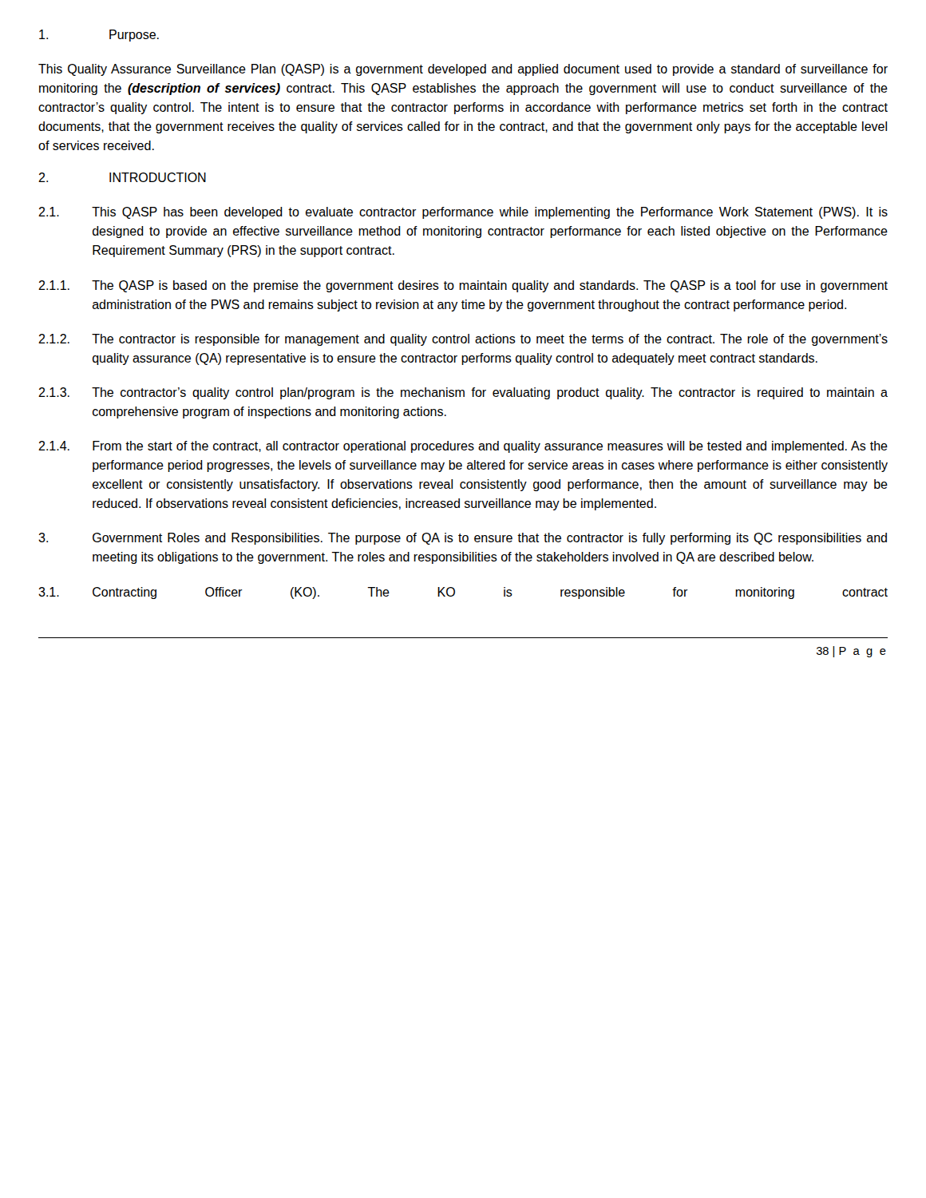1. Purpose.
This Quality Assurance Surveillance Plan (QASP) is a government developed and applied document used to provide a standard of surveillance for monitoring the (description of services) contract. This QASP establishes the approach the government will use to conduct surveillance of the contractor’s quality control. The intent is to ensure that the contractor performs in accordance with performance metrics set forth in the contract documents, that the government receives the quality of services called for in the contract, and that the government only pays for the acceptable level of services received.
2. INTRODUCTION
2.1. This QASP has been developed to evaluate contractor performance while implementing the Performance Work Statement (PWS). It is designed to provide an effective surveillance method of monitoring contractor performance for each listed objective on the Performance Requirement Summary (PRS) in the support contract.
2.1.1. The QASP is based on the premise the government desires to maintain quality and standards. The QASP is a tool for use in government administration of the PWS and remains subject to revision at any time by the government throughout the contract performance period.
2.1.2. The contractor is responsible for management and quality control actions to meet the terms of the contract. The role of the government’s quality assurance (QA) representative is to ensure the contractor performs quality control to adequately meet contract standards.
2.1.3. The contractor’s quality control plan/program is the mechanism for evaluating product quality. The contractor is required to maintain a comprehensive program of inspections and monitoring actions.
2.1.4. From the start of the contract, all contractor operational procedures and quality assurance measures will be tested and implemented. As the performance period progresses, the levels of surveillance may be altered for service areas in cases where performance is either consistently excellent or consistently unsatisfactory. If observations reveal consistently good performance, then the amount of surveillance may be reduced. If observations reveal consistent deficiencies, increased surveillance may be implemented.
3. Government Roles and Responsibilities. The purpose of QA is to ensure that the contractor is fully performing its QC responsibilities and meeting its obligations to the government. The roles and responsibilities of the stakeholders involved in QA are described below.
3.1. Contracting Officer (KO). The KO is responsible for monitoring contract
38 | P a g e